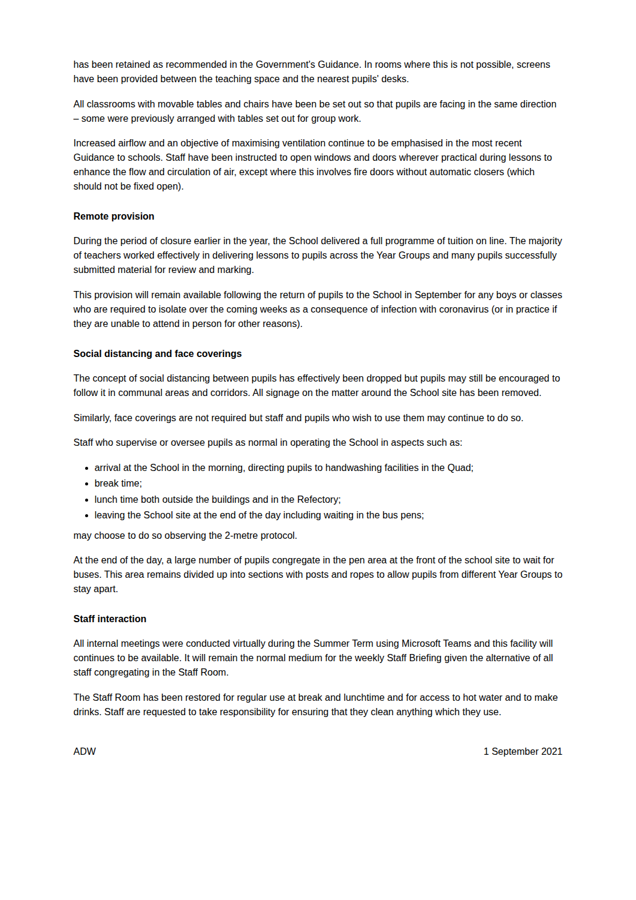has been retained as recommended in the Government's Guidance. In rooms where this is not possible, screens have been provided between the teaching space and the nearest pupils' desks.
All classrooms with movable tables and chairs have been be set out so that pupils are facing in the same direction – some were previously arranged with tables set out for group work.
Increased airflow and an objective of maximising ventilation continue to be emphasised in the most recent Guidance to schools. Staff have been instructed to open windows and doors wherever practical during lessons to enhance the flow and circulation of air, except where this involves fire doors without automatic closers (which should not be fixed open).
Remote provision
During the period of closure earlier in the year, the School delivered a full programme of tuition on line. The majority of teachers worked effectively in delivering lessons to pupils across the Year Groups and many pupils successfully submitted material for review and marking.
This provision will remain available following the return of pupils to the School in September for any boys or classes who are required to isolate over the coming weeks as a consequence of infection with coronavirus (or in practice if they are unable to attend in person for other reasons).
Social distancing and face coverings
The concept of social distancing between pupils has effectively been dropped but pupils may still be encouraged to follow it in communal areas and corridors. All signage on the matter around the School site has been removed.
Similarly, face coverings are not required but staff and pupils who wish to use them may continue to do so.
Staff who supervise or oversee pupils as normal in operating the School in aspects such as:
arrival at the School in the morning, directing pupils to handwashing facilities in the Quad;
break time;
lunch time both outside the buildings and in the Refectory;
leaving the School site at the end of the day including waiting in the bus pens;
may choose to do so observing the 2-metre protocol.
At the end of the day, a large number of pupils congregate in the pen area at the front of the school site to wait for buses. This area remains divided up into sections with posts and ropes to allow pupils from different Year Groups to stay apart.
Staff interaction
All internal meetings were conducted virtually during the Summer Term using Microsoft Teams and this facility will continues to be available. It will remain the normal medium for the weekly Staff Briefing given the alternative of all staff congregating in the Staff Room.
The Staff Room has been restored for regular use at break and lunchtime and for access to hot water and to make drinks. Staff are requested to take responsibility for ensuring that they clean anything which they use.
ADW 1 September 2021